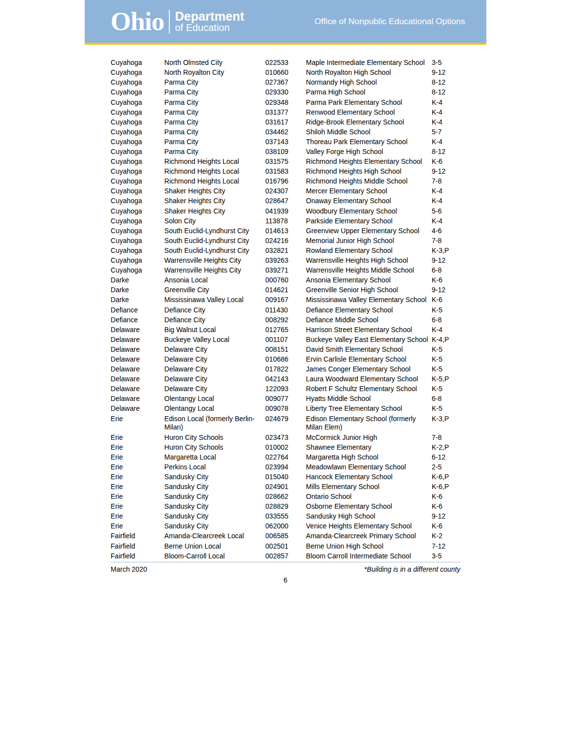Ohio
Department of Education
Office of Nonpublic Educational Options
| Cuyahoga | North Olmsted City | 022533 | Maple Intermediate Elementary School | 3-5 |
| Cuyahoga | North Royalton City | 010660 | North Royalton High School | 9-12 |
| Cuyahoga | Parma City | 027367 | Normandy High School | 8-12 |
| Cuyahoga | Parma City | 029330 | Parma High School | 8-12 |
| Cuyahoga | Parma City | 029348 | Parma Park Elementary School | K-4 |
| Cuyahoga | Parma City | 031377 | Renwood Elementary School | K-4 |
| Cuyahoga | Parma City | 031617 | Ridge-Brook Elementary School | K-4 |
| Cuyahoga | Parma City | 034462 | Shiloh Middle School | 5-7 |
| Cuyahoga | Parma City | 037143 | Thoreau Park Elementary School | K-4 |
| Cuyahoga | Parma City | 038109 | Valley Forge High School | 8-12 |
| Cuyahoga | Richmond Heights Local | 031575 | Richmond Heights Elementary School | K-6 |
| Cuyahoga | Richmond Heights Local | 031583 | Richmond Heights High School | 9-12 |
| Cuyahoga | Richmond Heights Local | 016796 | Richmond Heights Middle School | 7-8 |
| Cuyahoga | Shaker Heights City | 024307 | Mercer Elementary School | K-4 |
| Cuyahoga | Shaker Heights City | 028647 | Onaway Elementary School | K-4 |
| Cuyahoga | Shaker Heights City | 041939 | Woodbury Elementary School | 5-6 |
| Cuyahoga | Solon City | 113878 | Parkside Elementary School | K-4 |
| Cuyahoga | South Euclid-Lyndhurst City | 014613 | Greenview Upper Elementary School | 4-6 |
| Cuyahoga | South Euclid-Lyndhurst City | 024216 | Memorial Junior High School | 7-8 |
| Cuyahoga | South Euclid-Lyndhurst City | 032821 | Rowland Elementary School | K-3,P |
| Cuyahoga | Warrensville Heights City | 039263 | Warrensville Heights High School | 9-12 |
| Cuyahoga | Warrensville Heights City | 039271 | Warrensville Heights Middle School | 6-8 |
| Darke | Ansonia Local | 000760 | Ansonia Elementary School | K-6 |
| Darke | Greenville City | 014621 | Greenville Senior High School | 9-12 |
| Darke | Mississinawa Valley Local | 009167 | Mississinawa Valley Elementary School | K-6 |
| Defiance | Defiance City | 011430 | Defiance Elementary School | K-5 |
| Defiance | Defiance City | 008292 | Defiance Middle School | 6-8 |
| Delaware | Big Walnut Local | 012765 | Harrison Street Elementary School | K-4 |
| Delaware | Buckeye Valley Local | 001107 | Buckeye Valley East Elementary School | K-4,P |
| Delaware | Delaware City | 008151 | David Smith Elementary School | K-5 |
| Delaware | Delaware City | 010686 | Ervin Carlisle Elementary School | K-5 |
| Delaware | Delaware City | 017822 | James Conger Elementary School | K-5 |
| Delaware | Delaware City | 042143 | Laura Woodward Elementary School | K-5,P |
| Delaware | Delaware City | 122093 | Robert F Schultz Elementary School | K-5 |
| Delaware | Olentangy Local | 009077 | Hyatts Middle School | 6-8 |
| Delaware | Olentangy Local | 009078 | Liberty Tree Elementary School | K-5 |
| Erie | Edison Local (formerly Berlin-Milan) | 024679 | Edison Elementary School (formerly Milan Elem) | K-3,P |
| Erie | Huron City Schools | 023473 | McCormick Junior High | 7-8 |
| Erie | Huron City Schools | 010002 | Shawnee Elementary | K-2,P |
| Erie | Margaretta Local | 022764 | Margaretta High School | 6-12 |
| Erie | Perkins Local | 023994 | Meadowlawn Elementary School | 2-5 |
| Erie | Sandusky City | 015040 | Hancock Elementary School | K-6,P |
| Erie | Sandusky City | 024901 | Mills Elementary School | K-6,P |
| Erie | Sandusky City | 028662 | Ontario School | K-6 |
| Erie | Sandusky City | 028829 | Osborne Elementary School | K-6 |
| Erie | Sandusky City | 033555 | Sandusky High School | 9-12 |
| Erie | Sandusky City | 062000 | Venice Heights Elementary School | K-6 |
| Fairfield | Amanda-Clearcreek Local | 006585 | Amanda-Clearcreek Primary School | K-2 |
| Fairfield | Berne Union Local | 002501 | Berne Union High School | 7-12 |
| Fairfield | Bloom-Carroll Local | 002857 | Bloom Carroll Intermediate School | 3-5 |
March 2020 *Building is in a different county
6